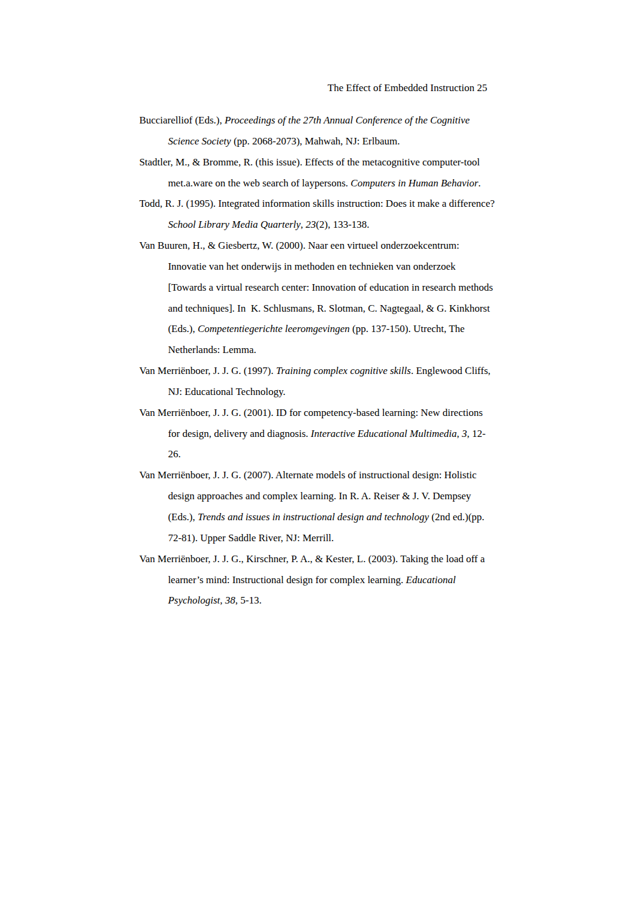The Effect of Embedded Instruction 25
Bucciarelliof (Eds.), Proceedings of the 27th Annual Conference of the Cognitive Science Society (pp. 2068-2073), Mahwah, NJ: Erlbaum.
Stadtler, M., & Bromme, R. (this issue). Effects of the metacognitive computer-tool met.a.ware on the web search of laypersons. Computers in Human Behavior.
Todd, R. J. (1995). Integrated information skills instruction: Does it make a difference? School Library Media Quarterly, 23(2), 133-138.
Van Buuren, H., & Giesbertz, W. (2000). Naar een virtueel onderzoekcentrum: Innovatie van het onderwijs in methoden en technieken van onderzoek [Towards a virtual research center: Innovation of education in research methods and techniques]. In K. Schlusmans, R. Slotman, C. Nagtegaal, & G. Kinkhorst (Eds.), Competentiegerichte leeromgevingen (pp. 137-150). Utrecht, The Netherlands: Lemma.
Van Merriënboer, J. J. G. (1997). Training complex cognitive skills. Englewood Cliffs, NJ: Educational Technology.
Van Merriënboer, J. J. G. (2001). ID for competency-based learning: New directions for design, delivery and diagnosis. Interactive Educational Multimedia, 3, 12-26.
Van Merriënboer, J. J. G. (2007). Alternate models of instructional design: Holistic design approaches and complex learning. In R. A. Reiser & J. V. Dempsey (Eds.), Trends and issues in instructional design and technology (2nd ed.)(pp. 72-81). Upper Saddle River, NJ: Merrill.
Van Merriënboer, J. J. G., Kirschner, P. A., & Kester, L. (2003). Taking the load off a learner’s mind: Instructional design for complex learning. Educational Psychologist, 38, 5-13.